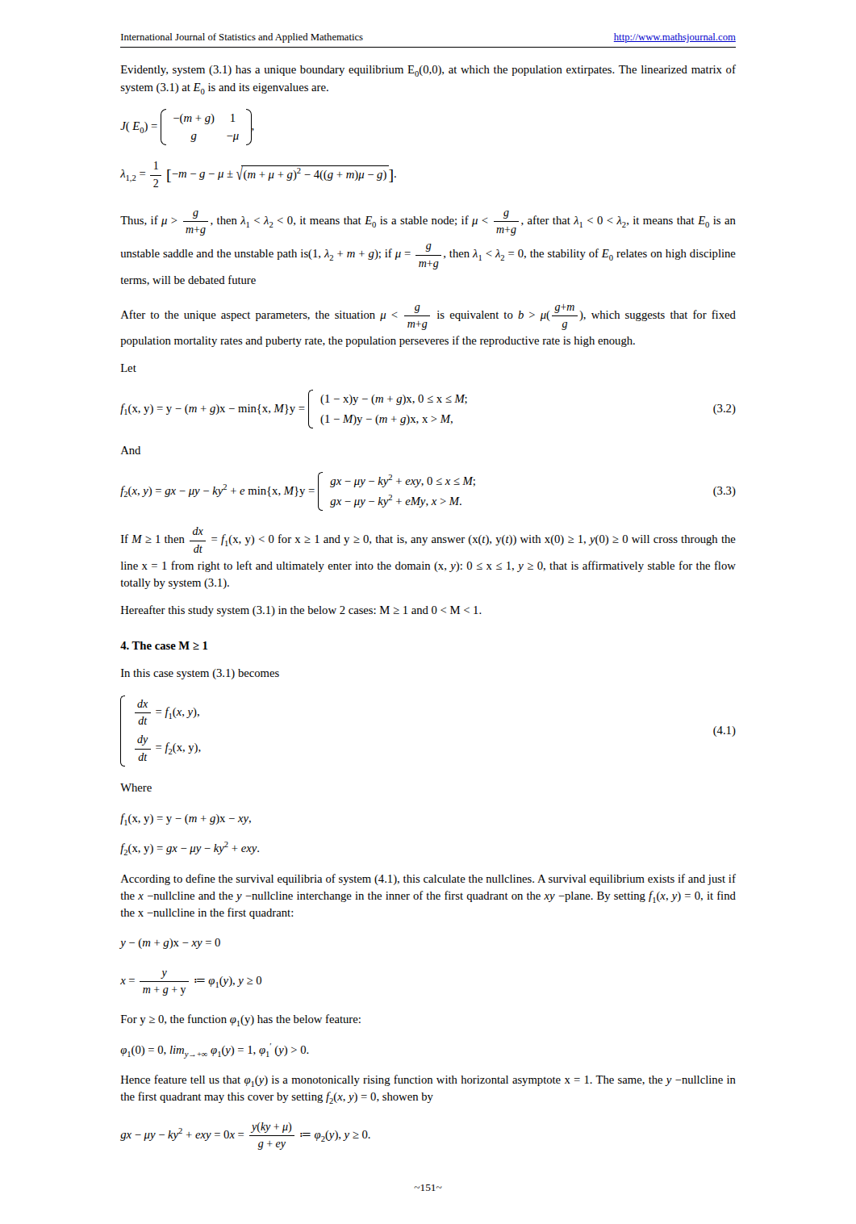International Journal of Statistics and Applied Mathematics http://www.mathsjournal.com
Evidently, system (3.1) has a unique boundary equilibrium E0(0,0), at which the population extirpates. The linearized matrix of system (3.1) at E0 is and its eigenvalues are.
J( E0) =
| −( m + g ) | 1 |
| g | − μ |
,
λ1,2 = 12 [−m − g − μ ± √(m + μ + g)2 − 4((g + m)μ − g)].
Thus, if μ > gm+g, then λ1 < λ2 < 0, it means that E0 is a stable node; if μ < gm+g, after that λ1 < 0 < λ2, it means that E0 is an unstable saddle and the unstable path is(1, λ2 + m + g); if μ = gm+g, then λ1 < λ2 = 0, the stability of E0 relates on high discipline terms, will be debated future
After to the unique aspect parameters, the situation μ < gm+g is equivalent to b > μ(g+m g), which suggests that for fixed population mortality rates and puberty rate, the population perseveres if the reproductive rate is high enough.
Let
f1(x, y) = y − (m + g)x − min{x, M}y =
| (1 − x)y − ( m + g )x, 0 ≤ x ≤ M ; |
| (1 − M )y − ( m + g )x, x > M , |
(3.2)
And
f2(x, y) = gx − μy − ky2 + e min{x, M}y =
| gx − μy − ky 2 + exy , 0 ≤ x ≤ M ; |
| gx − μy − ky 2 + eMy , x > M . |
(3.3)
If M ≥ 1 then dx dt = f1(x, y) < 0 for x ≥ 1 and y ≥ 0, that is, any answer (x(t), y(t)) with x(0) ≥ 1, y(0) ≥ 0 will cross through the line x = 1 from right to left and ultimately enter into the domain (x, y): 0 ≤ x ≤ 1, y ≥ 0, that is affirmatively stable for the flow totally by system (3.1).
Hereafter this study system (3.1) in the below 2 cases: M ≥ 1 and 0 < M < 1.
4. The case M ≥ 1
In this case system (3.1) becomes
| dx dt = f 1 ( x , y ), |
| dy dt = f 2 (x, y), |
(4.1)
Where
f1(x, y) = y − (m + g)x − xy,
f2(x, y) = gx − μy − ky2 + exy.
According to define the survival equilibria of system (4.1), this calculate the nullclines. A survival equilibrium exists if and just if the x −nullcline and the y −nullcline interchange in the inner of the first quadrant on the xy −plane. By setting f1(x, y) = 0, it find the x −nullcline in the first quadrant:
y − (m + g)x − xy = 0
x = ym + g + y ≔ φ1(y), y ≥ 0
For y ≥ 0, the function φ1(y) has the below feature:
φ1(0) = 0, limy→+∞ φ1(y) = 1, φ1′ (y) > 0.
Hence feature tell us that φ1(y) is a monotonically rising function with horizontal asymptote x = 1. The same, the y −nullcline in the first quadrant may this cover by setting f2(x, y) = 0, showen by
gx − μy − ky2 + exy = 0x = y(ky + μ) g + ey ≔ φ2(y), y ≥ 0.
~151~